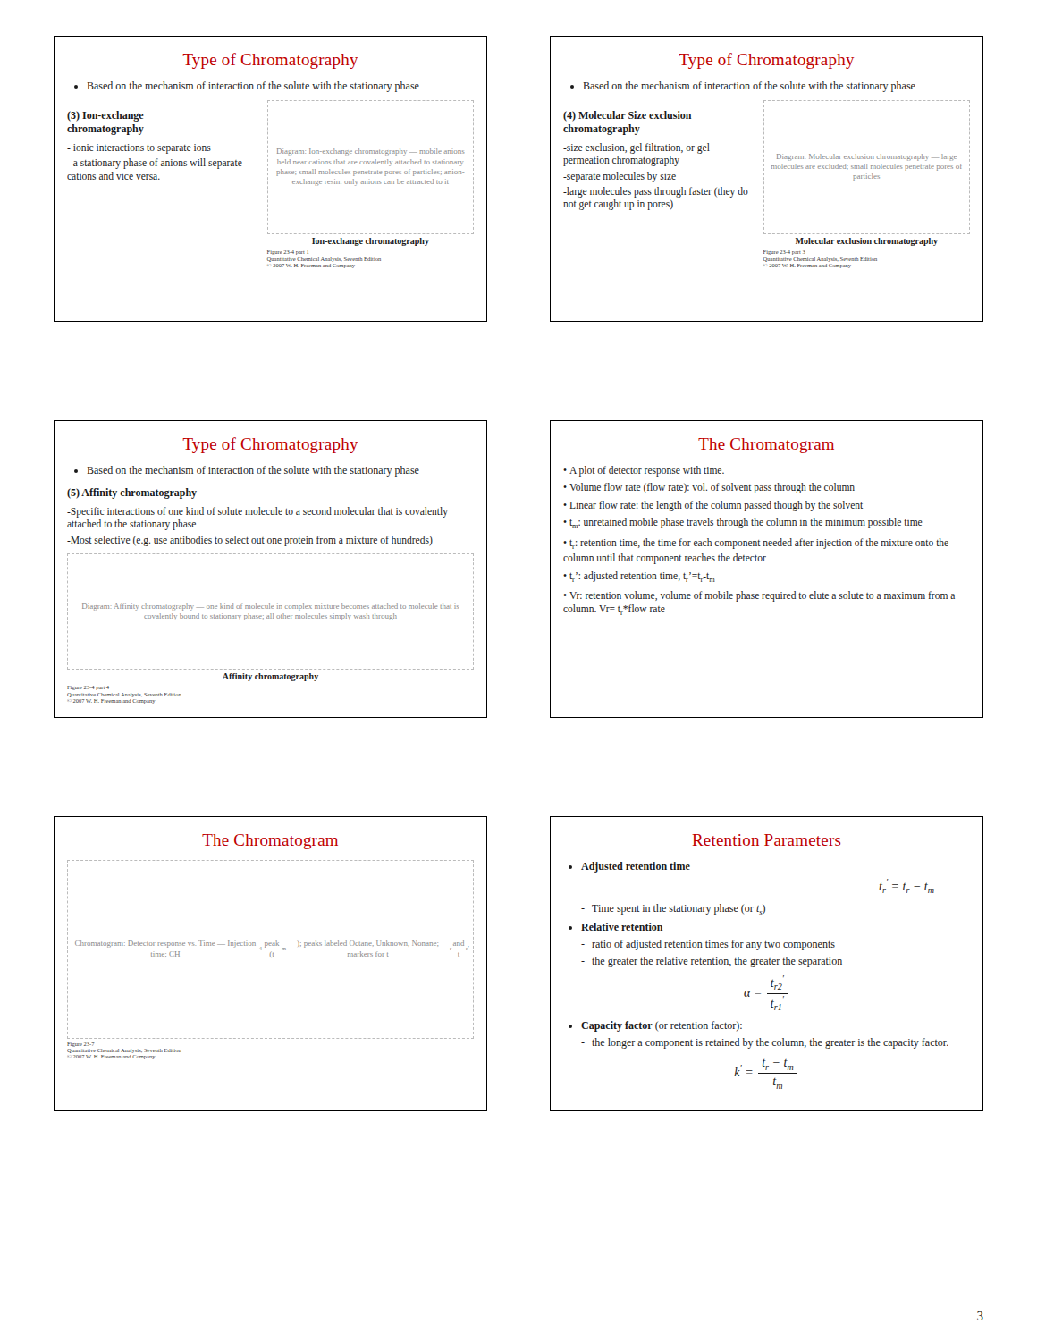Type of Chromatography
Based on the mechanism of interaction of the solute with the stationary phase
(3) Ion-exchange
chromatography
- ionic interactions to separate ions
- a stationary phase of anions will separate cations and vice versa.
Diagram: Ion-exchange chromatography — mobile anions held near cations that are covalently attached to stationary phase; small molecules penetrate pores of particles; anion-exchange resin: only anions can be attracted to it
Ion-exchange chromatography
Figure 23-4 part 1
Quantitative Chemical Analysis, Seventh Edition
© 2007 W. H. Freeman and Company
Type of Chromatography
Based on the mechanism of interaction of the solute with the stationary phase
(4) Molecular Size exclusion
chromatography
-size exclusion, gel filtration, or gel permeation chromatography
-separate molecules by size
-large molecules pass through faster (they do not get caught up in pores)
Diagram: Molecular exclusion chromatography — large molecules are excluded; small molecules penetrate pores of particles
Molecular exclusion chromatography
Figure 23-4 part 3
Quantitative Chemical Analysis, Seventh Edition
© 2007 W. H. Freeman and Company
Type of Chromatography
Based on the mechanism of interaction of the solute with the stationary phase
(5) Affinity chromatography
-Specific interactions of one kind of solute molecule to a second molecular that is covalently attached to the stationary phase
-Most selective (e.g. use antibodies to select out one protein from a mixture of hundreds)
Diagram: Affinity chromatography — one kind of molecule in complex mixture becomes attached to molecule that is covalently bound to stationary phase; all other molecules simply wash through
Affinity chromatography
Figure 23-4 part 4
Quantitative Chemical Analysis, Seventh Edition
© 2007 W. H. Freeman and Company
The Chromatogram
A plot of detector response with time.
Volume flow rate (flow rate): vol. of solvent pass through the column
Linear flow rate: the length of the column passed though by the solvent
tm: unretained mobile phase travels through the column in the minimum possible time
tr: retention time, the time for each component needed after injection of the mixture onto the column until that component reaches the detector
tr’: adjusted retention time, tr’=tr-tm
Vr: retention volume, volume of mobile phase required to elute a solute to a maximum from a column. Vr= tr*flow rate
The Chromatogram
Chromatogram: Detector response vs. Time — Injection time; CH4 peak (tm); peaks labeled Octane, Unknown, Nonane; markers for tr and tr′
Figure 23-7
Quantitative Chemical Analysis, Seventh Edition
© 2007 W. H. Freeman and Company
Retention Parameters
Adjusted retention time
tr′ = tr − tm
Time spent in the stationary phase (or ts)
Relative retention
ratio of adjusted retention times for any two components
the greater the relative retention, the greater the separation
α = tr2′ tr1′
Capacity factor (or retention factor):
the longer a component is retained by the column, the greater is the capacity factor.
k′ = tr − tm tm
3